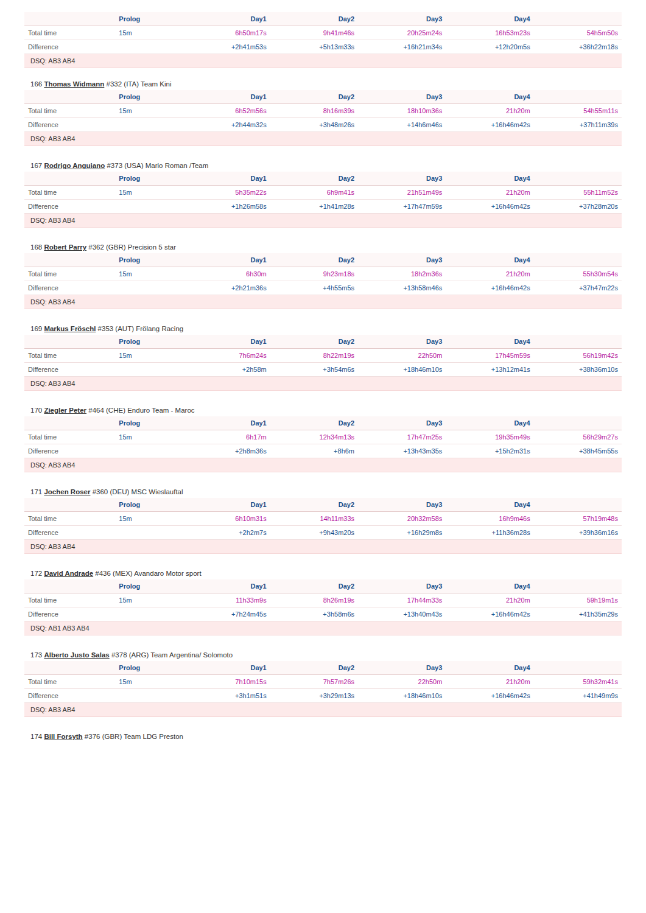| | Prolog | Day1 | Day2 | Day3 | Day4 | |
| --- | --- | --- | --- | --- | --- | --- |
| Total time | 15m | 6h50m17s | 9h41m46s | 20h25m24s | 16h53m23s | 54h5m50s |
| Difference | | +2h41m53s | +5h13m33s | +16h21m34s | +12h20m5s | +36h22m18s |
DSQ: AB3 AB4
166 Thomas Widmann #332 (ITA) Team Kini
| | Prolog | Day1 | Day2 | Day3 | Day4 | |
| --- | --- | --- | --- | --- | --- | --- |
| Total time | 15m | 6h52m56s | 8h16m39s | 18h10m36s | 21h20m | 54h55m11s |
| Difference | | +2h44m32s | +3h48m26s | +14h6m46s | +16h46m42s | +37h11m39s |
DSQ: AB3 AB4
167 Rodrigo Anguiano #373 (USA) Mario Roman /Team
| | Prolog | Day1 | Day2 | Day3 | Day4 | |
| --- | --- | --- | --- | --- | --- | --- |
| Total time | 15m | 5h35m22s | 6h9m41s | 21h51m49s | 21h20m | 55h11m52s |
| Difference | | +1h26m58s | +1h41m28s | +17h47m59s | +16h46m42s | +37h28m20s |
DSQ: AB3 AB4
168 Robert Parry #362 (GBR) Precision 5 star
| | Prolog | Day1 | Day2 | Day3 | Day4 | |
| --- | --- | --- | --- | --- | --- | --- |
| Total time | 15m | 6h30m | 9h23m18s | 18h2m36s | 21h20m | 55h30m54s |
| Difference | | +2h21m36s | +4h55m5s | +13h58m46s | +16h46m42s | +37h47m22s |
DSQ: AB3 AB4
169 Markus Fröschl #353 (AUT) Frölang Racing
| | Prolog | Day1 | Day2 | Day3 | Day4 | |
| --- | --- | --- | --- | --- | --- | --- |
| Total time | 15m | 7h6m24s | 8h22m19s | 22h50m | 17h45m59s | 56h19m42s |
| Difference | | +2h58m | +3h54m6s | +18h46m10s | +13h12m41s | +38h36m10s |
DSQ: AB3 AB4
170 Ziegler Peter #464 (CHE) Enduro Team - Maroc
| | Prolog | Day1 | Day2 | Day3 | Day4 | |
| --- | --- | --- | --- | --- | --- | --- |
| Total time | 15m | 6h17m | 12h34m13s | 17h47m25s | 19h35m49s | 56h29m27s |
| Difference | | +2h8m36s | +8h6m | +13h43m35s | +15h2m31s | +38h45m55s |
DSQ: AB3 AB4
171 Jochen Roser #360 (DEU) MSC Wieslauftal
| | Prolog | Day1 | Day2 | Day3 | Day4 | |
| --- | --- | --- | --- | --- | --- | --- |
| Total time | 15m | 6h10m31s | 14h11m33s | 20h32m58s | 16h9m46s | 57h19m48s |
| Difference | | +2h2m7s | +9h43m20s | +16h29m8s | +11h36m28s | +39h36m16s |
DSQ: AB3 AB4
172 David Andrade #436 (MEX) Avandaro Motor sport
| | Prolog | Day1 | Day2 | Day3 | Day4 | |
| --- | --- | --- | --- | --- | --- | --- |
| Total time | 15m | 11h33m9s | 8h26m19s | 17h44m33s | 21h20m | 59h19m1s |
| Difference | | +7h24m45s | +3h58m6s | +13h40m43s | +16h46m42s | +41h35m29s |
DSQ: AB1 AB3 AB4
173 Alberto Justo Salas #378 (ARG) Team Argentina/ Solomoto
| | Prolog | Day1 | Day2 | Day3 | Day4 | |
| --- | --- | --- | --- | --- | --- | --- |
| Total time | 15m | 7h10m15s | 7h57m26s | 22h50m | 21h20m | 59h32m41s |
| Difference | | +3h1m51s | +3h29m13s | +18h46m10s | +16h46m42s | +41h49m9s |
DSQ: AB3 AB4
174 Bill Forsyth #376 (GBR) Team LDG Preston